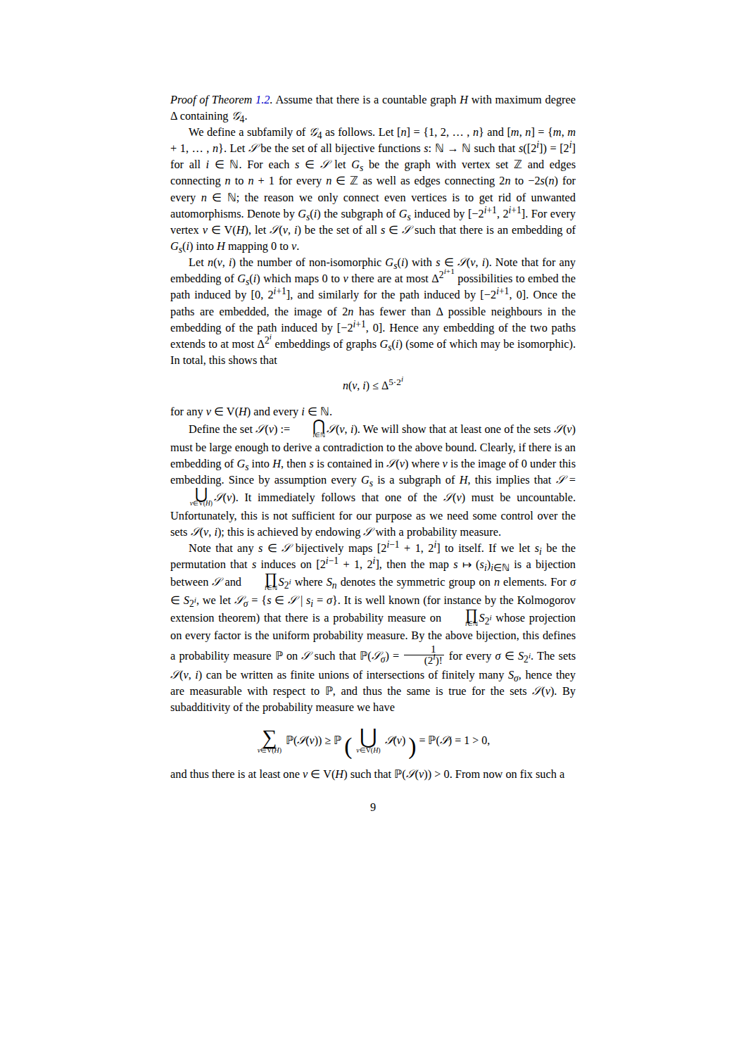Proof of Theorem 1.2. Assume that there is a countable graph H with maximum degree Δ containing 𝒢4.
We define a subfamily of 𝒢4 as follows. Let [n] = {1, 2, … , n} and [m, n] = {m, m + 1, … , n}. Let 𝒮 be the set of all bijective functions s: ℕ → ℕ such that s([2i]) = [2i] for all i ∈ ℕ. For each s ∈ 𝒮 let Gs be the graph with vertex set ℤ and edges connecting n to n + 1 for every n ∈ ℤ as well as edges connecting 2n to −2s(n) for every n ∈ ℕ; the reason we only connect even vertices is to get rid of unwanted automorphisms. Denote by Gs(i) the subgraph of Gs induced by [−2i+1, 2i+1]. For every vertex v ∈ V(H), let 𝒮(v, i) be the set of all s ∈ 𝒮 such that there is an embedding of Gs(i) into H mapping 0 to v.
Let n(v, i) the number of non-isomorphic Gs(i) with s ∈ 𝒮(v, i). Note that for any embedding of Gs(i) which maps 0 to v there are at most Δ2i+1 possibilities to embed the path induced by [0, 2i+1], and similarly for the path induced by [−2i+1, 0]. Once the paths are embedded, the image of 2n has fewer than Δ possible neighbours in the embedding of the path induced by [−2i+1, 0]. Hence any embedding of the two paths extends to at most Δ2i embeddings of graphs Gs(i) (some of which may be isomorphic). In total, this shows that
n(v, i) ≤ Δ5·2i
for any v ∈ V(H) and every i ∈ ℕ.
Define the set 𝒮(v) := ⋂i∈ℕ 𝒮(v, i). We will show that at least one of the sets 𝒮(v) must be large enough to derive a contradiction to the above bound. Clearly, if there is an embedding of Gs into H, then s is contained in 𝒮(v) where v is the image of 0 under this embedding. Since by assumption every Gs is a subgraph of H, this implies that 𝒮 = ⋃v∈V(H) 𝒮(v). It immediately follows that one of the 𝒮(v) must be uncountable. Unfortunately, this is not sufficient for our purpose as we need some control over the sets 𝒮(v, i); this is achieved by endowing 𝒮 with a probability measure.
Note that any s ∈ 𝒮 bijectively maps [2i−1 + 1, 2i] to itself. If we let si be the permutation that s induces on [2i−1 + 1, 2i], then the map s ↦ (si)i∈ℕ is a bijection between 𝒮 and ∏i∈ℕ S2i where Sn denotes the symmetric group on n elements. For σ ∈ S2i, we let 𝒮σ = {s ∈ 𝒮 | si = σ}. It is well known (for instance by the Kolmogorov extension theorem) that there is a probability measure on ∏i∈ℕ S2i whose projection on every factor is the uniform probability measure. By the above bijection, this defines a probability measure ℙ on 𝒮 such that ℙ(𝒮σ) = 1(2i)! for every σ ∈ S2i. The sets 𝒮(v, i) can be written as finite unions of intersections of finitely many Sσ, hence they are measurable with respect to ℙ, and thus the same is true for the sets 𝒮(v). By subadditivity of the probability measure we have
∑v∈V(H) ℙ(𝒮(v)) ≥ ℙ ( ⋃v∈V(H) 𝒮(v) ) = ℙ(𝒮) = 1 > 0,
and thus there is at least one v ∈ V(H) such that ℙ(𝒮(v)) > 0. From now on fix such a
9